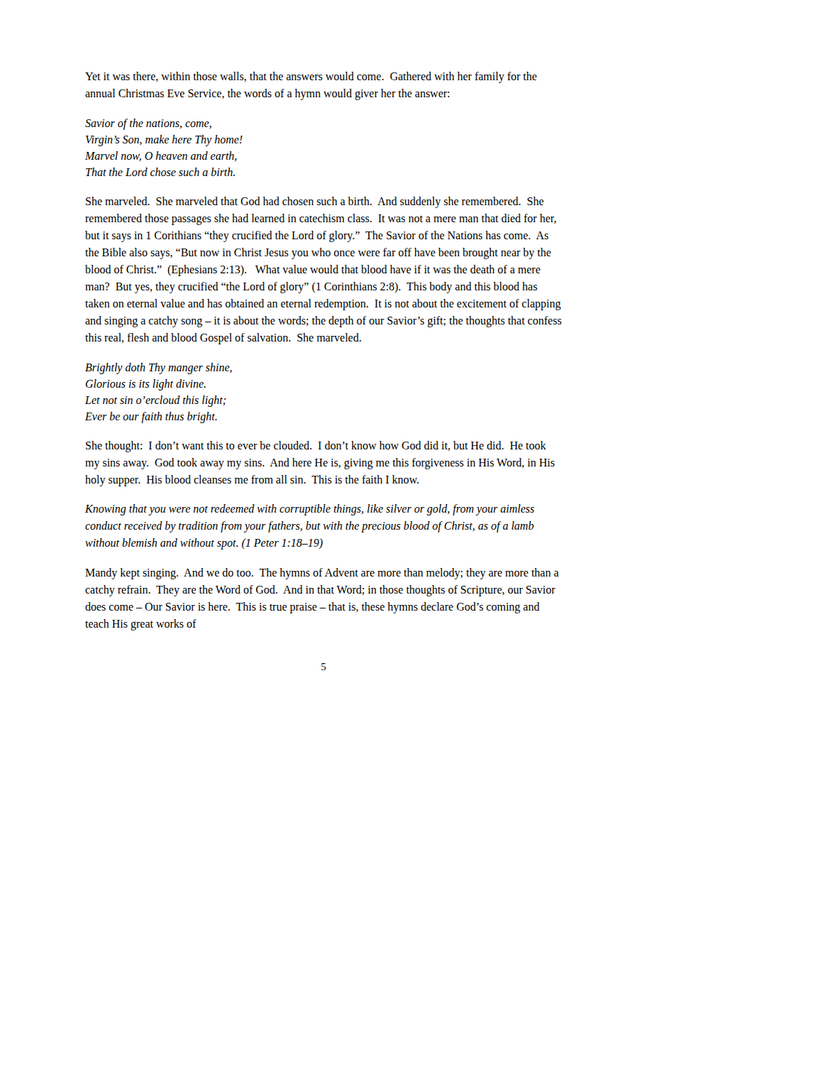Yet it was there, within those walls, that the answers would come. Gathered with her family for the annual Christmas Eve Service, the words of a hymn would giver her the answer:
Savior of the nations, come,
Virgin’s Son, make here Thy home!
Marvel now, O heaven and earth,
That the Lord chose such a birth.
She marveled. She marveled that God had chosen such a birth. And suddenly she remembered. She remembered those passages she had learned in catechism class. It was not a mere man that died for her, but it says in 1 Corithians “they crucified the Lord of glory.” The Savior of the Nations has come. As the Bible also says, “But now in Christ Jesus you who once were far off have been brought near by the blood of Christ.” (Ephesians 2:13). What value would that blood have if it was the death of a mere man? But yes, they crucified “the Lord of glory” (1 Corinthians 2:8). This body and this blood has taken on eternal value and has obtained an eternal redemption. It is not about the excitement of clapping and singing a catchy song – it is about the words; the depth of our Savior’s gift; the thoughts that confess this real, flesh and blood Gospel of salvation. She marveled.
Brightly doth Thy manger shine,
Glorious is its light divine.
Let not sin o’ercloud this light;
Ever be our faith thus bright.
She thought: I don’t want this to ever be clouded. I don’t know how God did it, but He did. He took my sins away. God took away my sins. And here He is, giving me this forgiveness in His Word, in His holy supper. His blood cleanses me from all sin. This is the faith I know.
Knowing that you were not redeemed with corruptible things, like silver or gold, from your aimless conduct received by tradition from your fathers, but with the precious blood of Christ, as of a lamb without blemish and without spot. (1 Peter 1:18–19)
Mandy kept singing. And we do too. The hymns of Advent are more than melody; they are more than a catchy refrain. They are the Word of God. And in that Word; in those thoughts of Scripture, our Savior does come – Our Savior is here. This is true praise – that is, these hymns declare God’s coming and teach His great works of
5